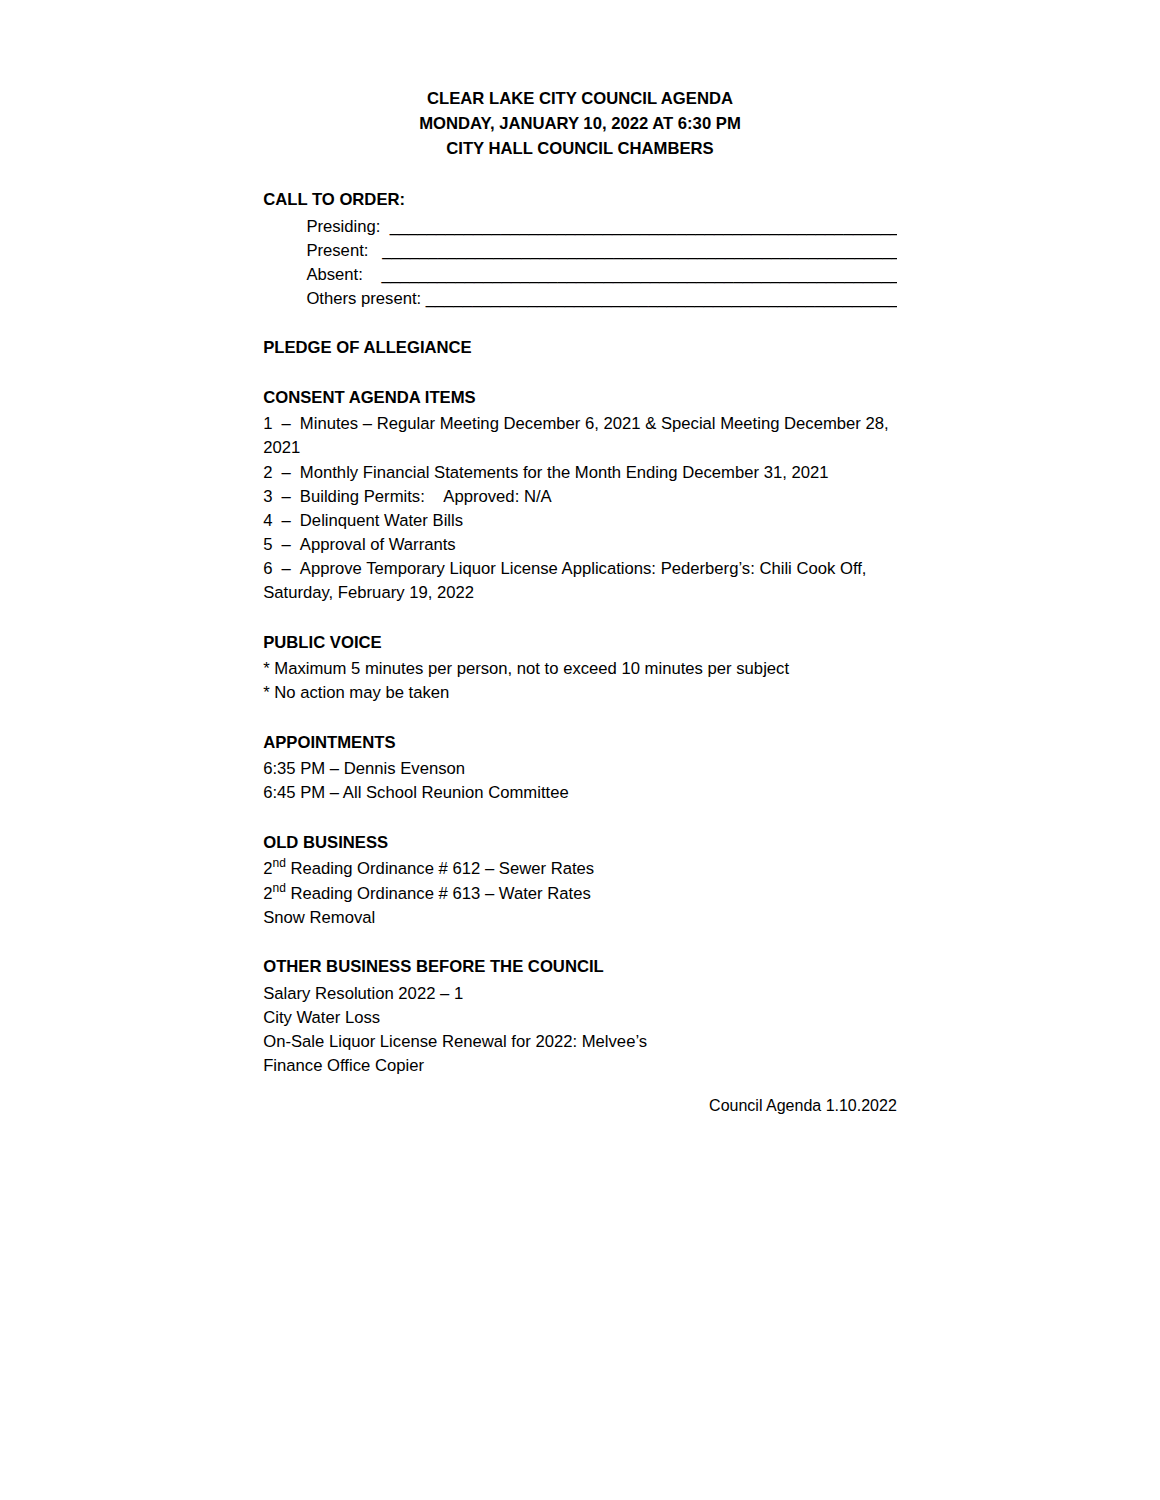CLEAR LAKE CITY COUNCIL AGENDA
MONDAY, JANUARY 10, 2022 AT 6:30 PM
CITY HALL COUNCIL CHAMBERS
Call to Order:
Presiding: _______________________________________________________________________
Present: ________________________________________________________________________
Absent: ________________________________________________________________________
Others present: _________________________________________________________________
Pledge of Allegiance
Consent Agenda Items
1–Minutes – Regular Meeting December 6, 2021 & Special Meeting December 28, 2021
2–Monthly Financial Statements for the Month Ending December 31, 2021
3–Building Permits: Approved: N/A
4–Delinquent Water Bills
5–Approval of Warrants
6–Approve Temporary Liquor License Applications: Pederberg’s: Chili Cook Off, Saturday, February 19, 2022
Public Voice
* Maximum 5 minutes per person, not to exceed 10 minutes per subject
* No action may be taken
Appointments
6:35 PM – Dennis Evenson
6:45 PM – All School Reunion Committee
Old Business
2nd Reading Ordinance # 612 – Sewer Rates
2nd Reading Ordinance # 613 – Water Rates
Snow Removal
Other Business Before the Council
Salary Resolution 2022 – 1
City Water Loss
On-Sale Liquor License Renewal for 2022: Melvee’s
Finance Office Copier
Council Agenda 1.10.2022